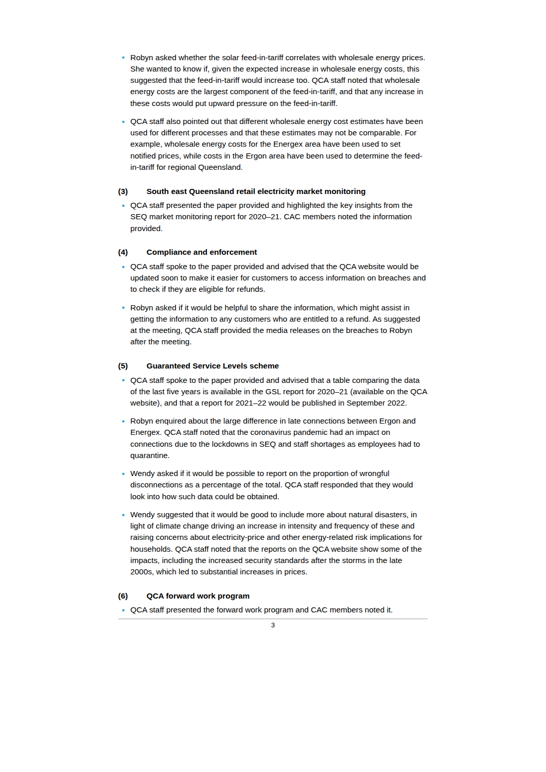Robyn asked whether the solar feed-in-tariff correlates with wholesale energy prices. She wanted to know if, given the expected increase in wholesale energy costs, this suggested that the feed-in-tariff would increase too. QCA staff noted that wholesale energy costs are the largest component of the feed-in-tariff, and that any increase in these costs would put upward pressure on the feed-in-tariff.
QCA staff also pointed out that different wholesale energy cost estimates have been used for different processes and that these estimates may not be comparable. For example, wholesale energy costs for the Energex area have been used to set notified prices, while costs in the Ergon area have been used to determine the feed-in-tariff for regional Queensland.
(3) South east Queensland retail electricity market monitoring
QCA staff presented the paper provided and highlighted the key insights from the SEQ market monitoring report for 2020–21. CAC members noted the information provided.
(4) Compliance and enforcement
QCA staff spoke to the paper provided and advised that the QCA website would be updated soon to make it easier for customers to access information on breaches and to check if they are eligible for refunds.
Robyn asked if it would be helpful to share the information, which might assist in getting the information to any customers who are entitled to a refund. As suggested at the meeting, QCA staff provided the media releases on the breaches to Robyn after the meeting.
(5) Guaranteed Service Levels scheme
QCA staff spoke to the paper provided and advised that a table comparing the data of the last five years is available in the GSL report for 2020–21 (available on the QCA website), and that a report for 2021–22 would be published in September 2022.
Robyn enquired about the large difference in late connections between Ergon and Energex. QCA staff noted that the coronavirus pandemic had an impact on connections due to the lockdowns in SEQ and staff shortages as employees had to quarantine.
Wendy asked if it would be possible to report on the proportion of wrongful disconnections as a percentage of the total. QCA staff responded that they would look into how such data could be obtained.
Wendy suggested that it would be good to include more about natural disasters, in light of climate change driving an increase in intensity and frequency of these and raising concerns about electricity-price and other energy-related risk implications for households. QCA staff noted that the reports on the QCA website show some of the impacts, including the increased security standards after the storms in the late 2000s, which led to substantial increases in prices.
(6) QCA forward work program
QCA staff presented the forward work program and CAC members noted it.
3